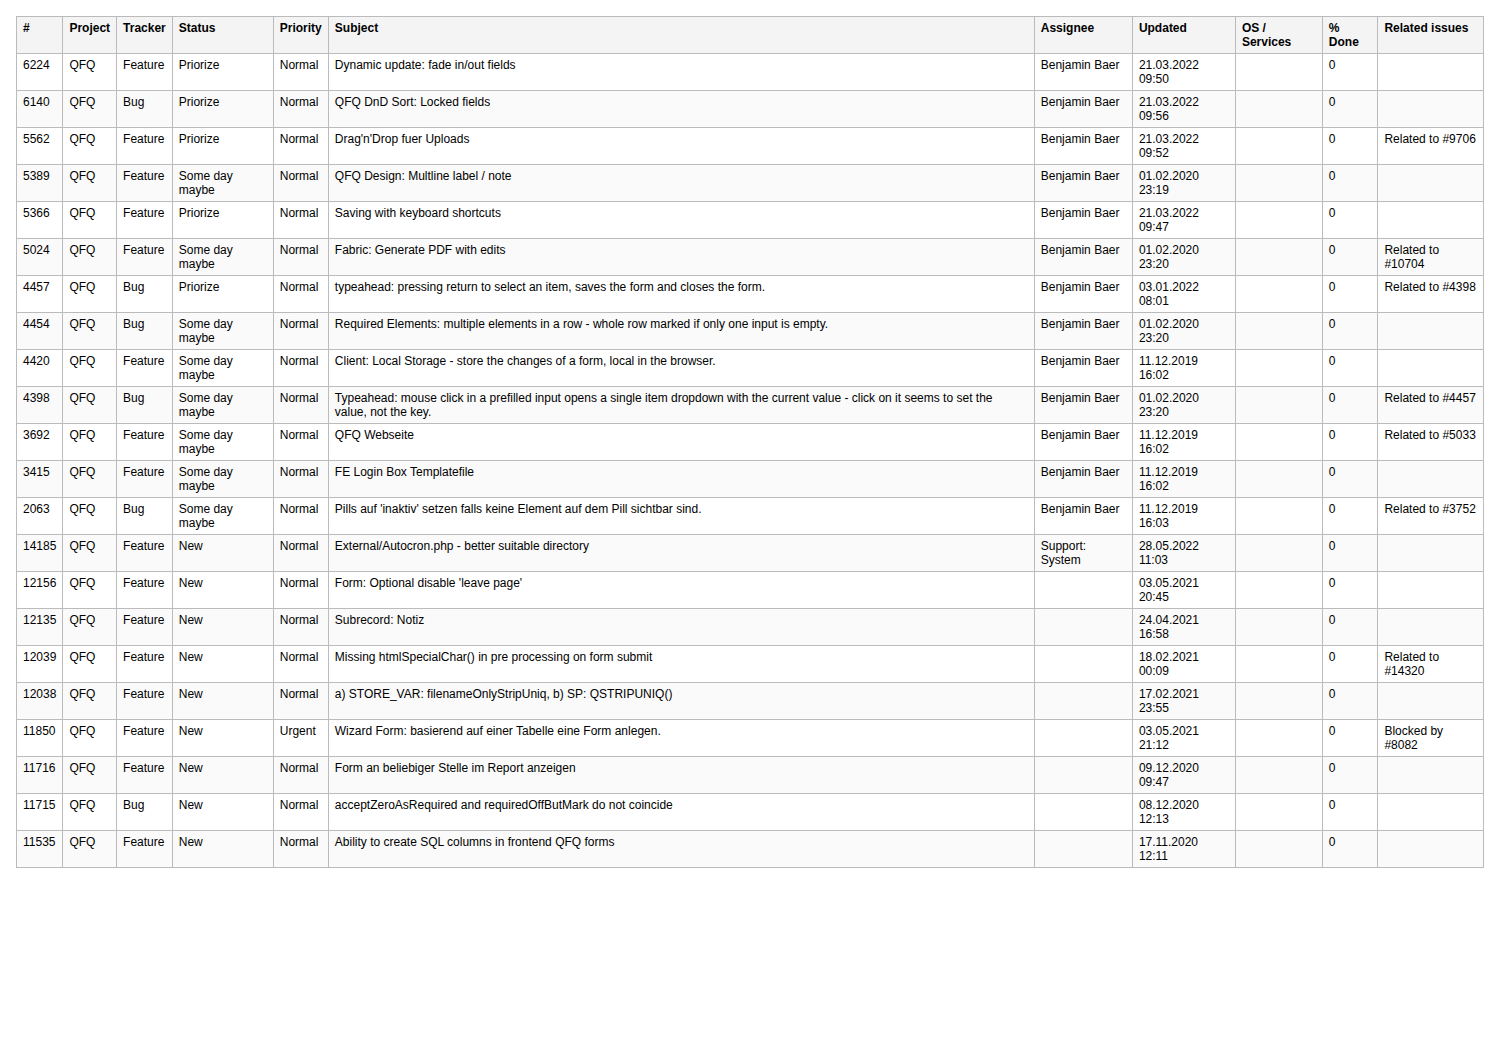| # | Project | Tracker | Status | Priority | Subject | Assignee | Updated | OS / Services | % Done | Related issues |
| --- | --- | --- | --- | --- | --- | --- | --- | --- | --- | --- |
| 6224 | QFQ | Feature | Priorize | Normal | Dynamic update: fade in/out fields | Benjamin Baer | 21.03.2022 09:50 | | 0 | |
| 6140 | QFQ | Bug | Priorize | Normal | QFQ DnD Sort: Locked fields | Benjamin Baer | 21.03.2022 09:56 | | 0 | |
| 5562 | QFQ | Feature | Priorize | Normal | Drag'n'Drop fuer Uploads | Benjamin Baer | 21.03.2022 09:52 | | 0 | Related to #9706 |
| 5389 | QFQ | Feature | Some day maybe | Normal | QFQ Design: Multline label / note | Benjamin Baer | 01.02.2020 23:19 | | 0 | |
| 5366 | QFQ | Feature | Priorize | Normal | Saving with keyboard shortcuts | Benjamin Baer | 21.03.2022 09:47 | | 0 | |
| 5024 | QFQ | Feature | Some day maybe | Normal | Fabric: Generate PDF with edits | Benjamin Baer | 01.02.2020 23:20 | | 0 | Related to #10704 |
| 4457 | QFQ | Bug | Priorize | Normal | typeahead: pressing return to select an item, saves the form and closes the form. | Benjamin Baer | 03.01.2022 08:01 | | 0 | Related to #4398 |
| 4454 | QFQ | Bug | Some day maybe | Normal | Required Elements: multiple elements in a row - whole row marked if only one input is empty. | Benjamin Baer | 01.02.2020 23:20 | | 0 | |
| 4420 | QFQ | Feature | Some day maybe | Normal | Client: Local Storage - store the changes of a form, local in the browser. | Benjamin Baer | 11.12.2019 16:02 | | 0 | |
| 4398 | QFQ | Bug | Some day maybe | Normal | Typeahead: mouse click in a prefilled input opens a single item dropdown with the current value - click on it seems to set the value, not the key. | Benjamin Baer | 01.02.2020 23:20 | | 0 | Related to #4457 |
| 3692 | QFQ | Feature | Some day maybe | Normal | QFQ Webseite | Benjamin Baer | 11.12.2019 16:02 | | 0 | Related to #5033 |
| 3415 | QFQ | Feature | Some day maybe | Normal | FE Login Box Templatefile | Benjamin Baer | 11.12.2019 16:02 | | 0 | |
| 2063 | QFQ | Bug | Some day maybe | Normal | Pills auf 'inaktiv' setzen falls keine Element auf dem Pill sichtbar sind. | Benjamin Baer | 11.12.2019 16:03 | | 0 | Related to #3752 |
| 14185 | QFQ | Feature | New | Normal | External/Autocron.php - better suitable directory | Support: System | 28.05.2022 11:03 | | 0 | |
| 12156 | QFQ | Feature | New | Normal | Form: Optional disable 'leave page' | | 03.05.2021 20:45 | | 0 | |
| 12135 | QFQ | Feature | New | Normal | Subrecord: Notiz | | 24.04.2021 16:58 | | 0 | |
| 12039 | QFQ | Feature | New | Normal | Missing htmlSpecialChar() in pre processing on form submit | | 18.02.2021 00:09 | | 0 | Related to #14320 |
| 12038 | QFQ | Feature | New | Normal | a) STORE_VAR: filenameOnlyStripUniq, b) SP: QSTRIPUNIQ() | | 17.02.2021 23:55 | | 0 | |
| 11850 | QFQ | Feature | New | Urgent | Wizard Form: basierend auf einer Tabelle eine Form anlegen. | | 03.05.2021 21:12 | | 0 | Blocked by #8082 |
| 11716 | QFQ | Feature | New | Normal | Form an beliebiger Stelle im Report anzeigen | | 09.12.2020 09:47 | | 0 | |
| 11715 | QFQ | Bug | New | Normal | acceptZeroAsRequired and requiredOffButMark do not coincide | | 08.12.2020 12:13 | | 0 | |
| 11535 | QFQ | Feature | New | Normal | Ability to create SQL columns in frontend QFQ forms | | 17.11.2020 12:11 | | 0 | |